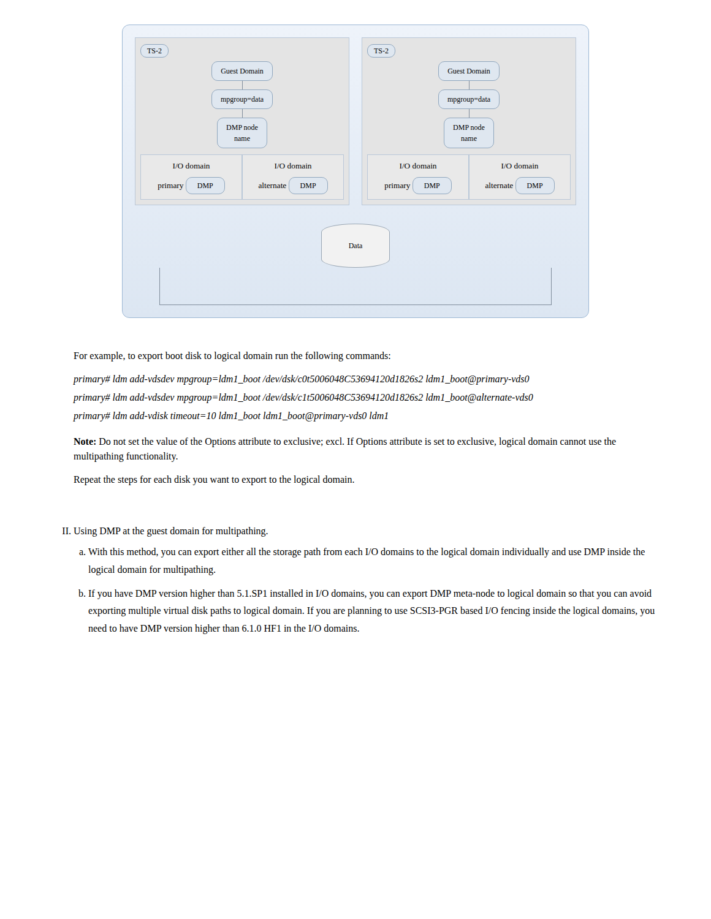TS-2
Guest Domain
mpgroup=data
DMP node
name
I/O domain
primary
DMP
I/O domain
alternate
DMP
TS-2
Guest Domain
mpgroup=data
DMP node
name
I/O domain
primary
DMP
I/O domain
alternate
DMP
Data
For example, to export boot disk to logical domain run the following commands:
primary# ldm add-vdsdev mpgroup=ldm1_boot /dev/dsk/c0t5006048C53694120d1826s2 ldm1_boot@primary-vds0
primary# ldm add-vdsdev mpgroup=ldm1_boot /dev/dsk/c1t5006048C53694120d1826s2 ldm1_boot@alternate-vds0
primary# ldm add-vdisk timeout=10 ldm1_boot ldm1_boot@primary-vds0 ldm1
Note: Do not set the value of the Options attribute to exclusive; excl. If Options attribute is set to exclusive, logical domain cannot use the multipathing functionality.
Repeat the steps for each disk you want to export to the logical domain.
Using DMP at the guest domain for multipathing.
With this method, you can export either all the storage path from each I/O domains to the logical domain individually and use DMP inside the logical domain for multipathing.
If you have DMP version higher than 5.1.SP1 installed in I/O domains, you can export DMP meta-node to logical domain so that you can avoid exporting multiple virtual disk paths to logical domain. If you are planning to use SCSI3-PGR based I/O fencing inside the logical domains, you need to have DMP version higher than 6.1.0 HF1 in the I/O domains.